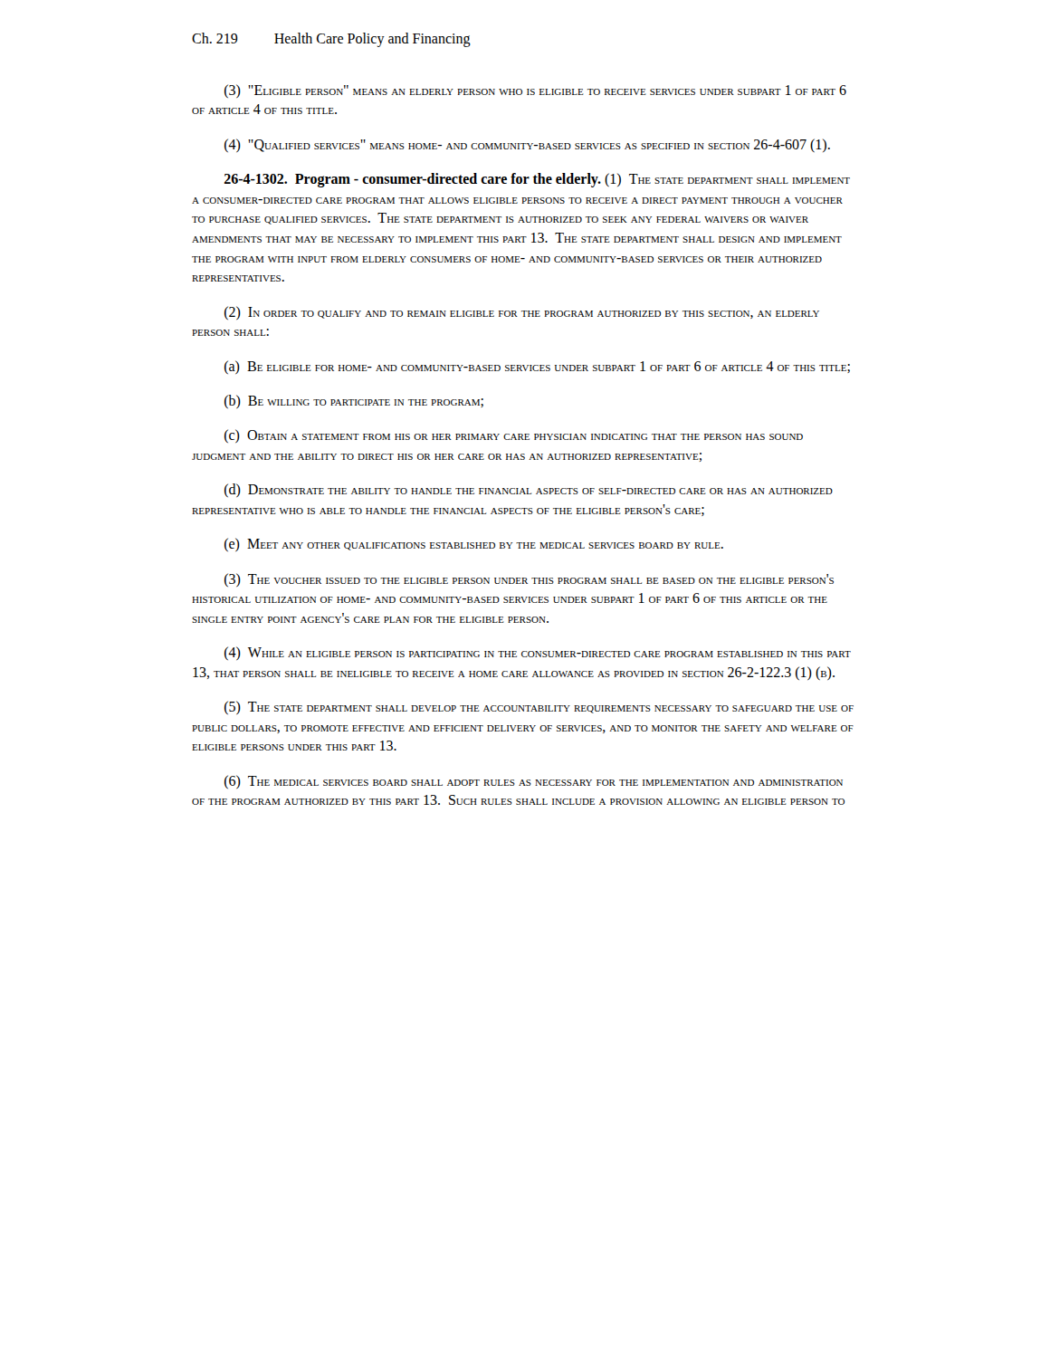Ch. 219 Health Care Policy and Financing
(3) "Eligible person" means an elderly person who is eligible to receive services under subpart 1 of part 6 of article 4 of this title.
(4) "Qualified services" means home- and community-based services as specified in section 26-4-607 (1).
26-4-1302. Program - consumer-directed care for the elderly. (1) The state department shall implement a consumer-directed care program that allows eligible persons to receive a direct payment through a voucher to purchase qualified services. The state department is authorized to seek any federal waivers or waiver amendments that may be necessary to implement this part 13. The state department shall design and implement the program with input from elderly consumers of home- and community-based services or their authorized representatives.
(2) In order to qualify and to remain eligible for the program authorized by this section, an elderly person shall:
(a) Be eligible for home- and community-based services under subpart 1 of part 6 of article 4 of this title;
(b) Be willing to participate in the program;
(c) Obtain a statement from his or her primary care physician indicating that the person has sound judgment and the ability to direct his or her care or has an authorized representative;
(d) Demonstrate the ability to handle the financial aspects of self-directed care or has an authorized representative who is able to handle the financial aspects of the eligible person's care;
(e) Meet any other qualifications established by the medical services board by rule.
(3) The voucher issued to the eligible person under this program shall be based on the eligible person's historical utilization of home- and community-based services under subpart 1 of part 6 of this article or the single entry point agency's care plan for the eligible person.
(4) While an eligible person is participating in the consumer-directed care program established in this part 13, that person shall be ineligible to receive a home care allowance as provided in section 26-2-122.3 (1) (b).
(5) The state department shall develop the accountability requirements necessary to safeguard the use of public dollars, to promote effective and efficient delivery of services, and to monitor the safety and welfare of eligible persons under this part 13.
(6) The medical services board shall adopt rules as necessary for the implementation and administration of the program authorized by this part 13. Such rules shall include a provision allowing an eligible person to